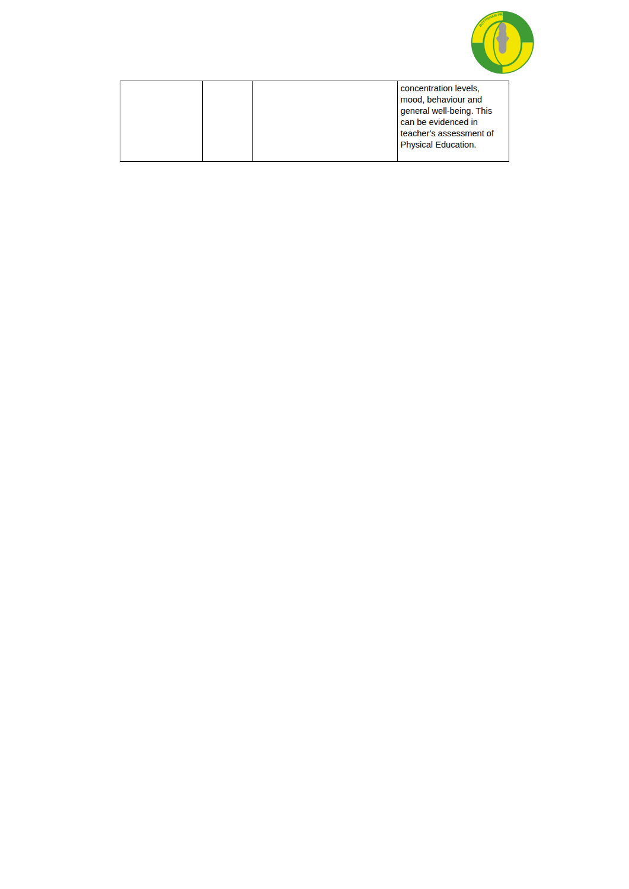BOTTISHAM PRIMARY SCHOOL
| | | | concentration levels, mood, behaviour and general well-being. This can be evidenced in teacher's assessment of Physical Education. |